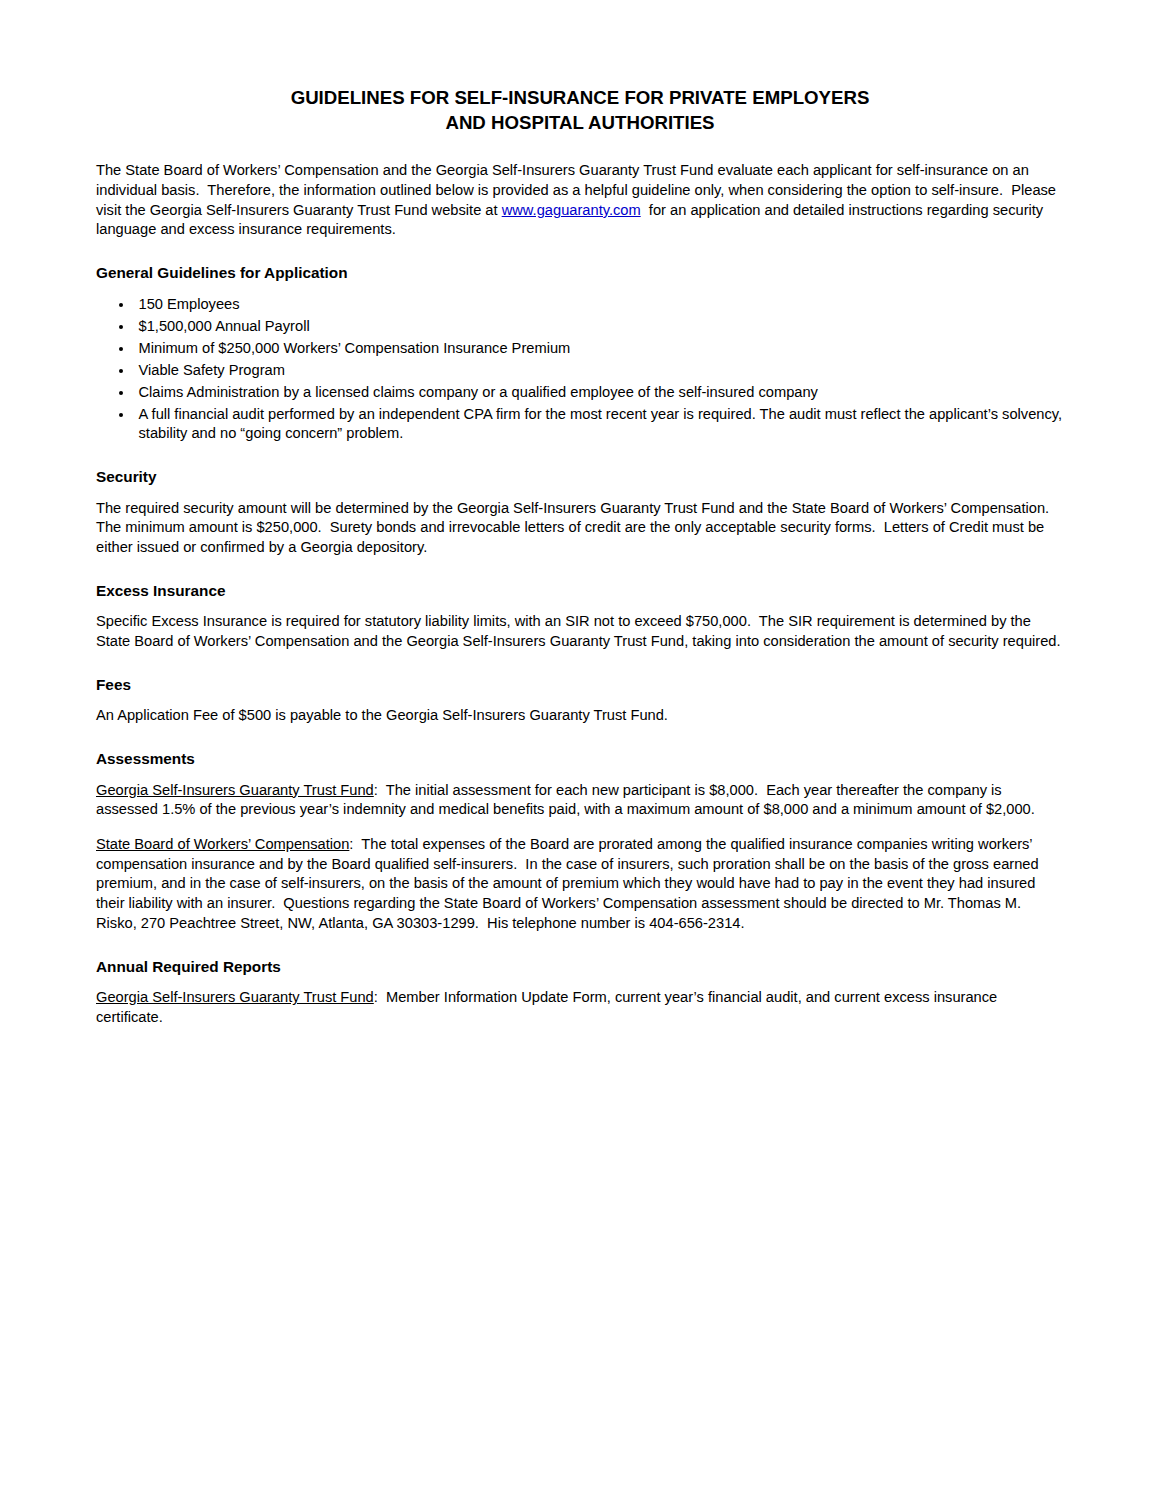GUIDELINES FOR SELF-INSURANCE FOR PRIVATE EMPLOYERS
AND HOSPITAL AUTHORITIES
The State Board of Workers’ Compensation and the Georgia Self-Insurers Guaranty Trust Fund evaluate each applicant for self-insurance on an individual basis. Therefore, the information outlined below is provided as a helpful guideline only, when considering the option to self-insure. Please visit the Georgia Self-Insurers Guaranty Trust Fund website at www.gaguaranty.com for an application and detailed instructions regarding security language and excess insurance requirements.
General Guidelines for Application
150 Employees
$1,500,000 Annual Payroll
Minimum of $250,000 Workers’ Compensation Insurance Premium
Viable Safety Program
Claims Administration by a licensed claims company or a qualified employee of the self-insured company
A full financial audit performed by an independent CPA firm for the most recent year is required. The audit must reflect the applicant’s solvency, stability and no “going concern” problem.
Security
The required security amount will be determined by the Georgia Self-Insurers Guaranty Trust Fund and the State Board of Workers’ Compensation. The minimum amount is $250,000. Surety bonds and irrevocable letters of credit are the only acceptable security forms. Letters of Credit must be either issued or confirmed by a Georgia depository.
Excess Insurance
Specific Excess Insurance is required for statutory liability limits, with an SIR not to exceed $750,000. The SIR requirement is determined by the State Board of Workers’ Compensation and the Georgia Self-Insurers Guaranty Trust Fund, taking into consideration the amount of security required.
Fees
An Application Fee of $500 is payable to the Georgia Self-Insurers Guaranty Trust Fund.
Assessments
Georgia Self-Insurers Guaranty Trust Fund: The initial assessment for each new participant is $8,000. Each year thereafter the company is assessed 1.5% of the previous year’s indemnity and medical benefits paid, with a maximum amount of $8,000 and a minimum amount of $2,000.
State Board of Workers’ Compensation: The total expenses of the Board are prorated among the qualified insurance companies writing workers’ compensation insurance and by the Board qualified self-insurers. In the case of insurers, such proration shall be on the basis of the gross earned premium, and in the case of self-insurers, on the basis of the amount of premium which they would have had to pay in the event they had insured their liability with an insurer. Questions regarding the State Board of Workers’ Compensation assessment should be directed to Mr. Thomas M. Risko, 270 Peachtree Street, NW, Atlanta, GA 30303-1299. His telephone number is 404-656-2314.
Annual Required Reports
Georgia Self-Insurers Guaranty Trust Fund: Member Information Update Form, current year’s financial audit, and current excess insurance certificate.